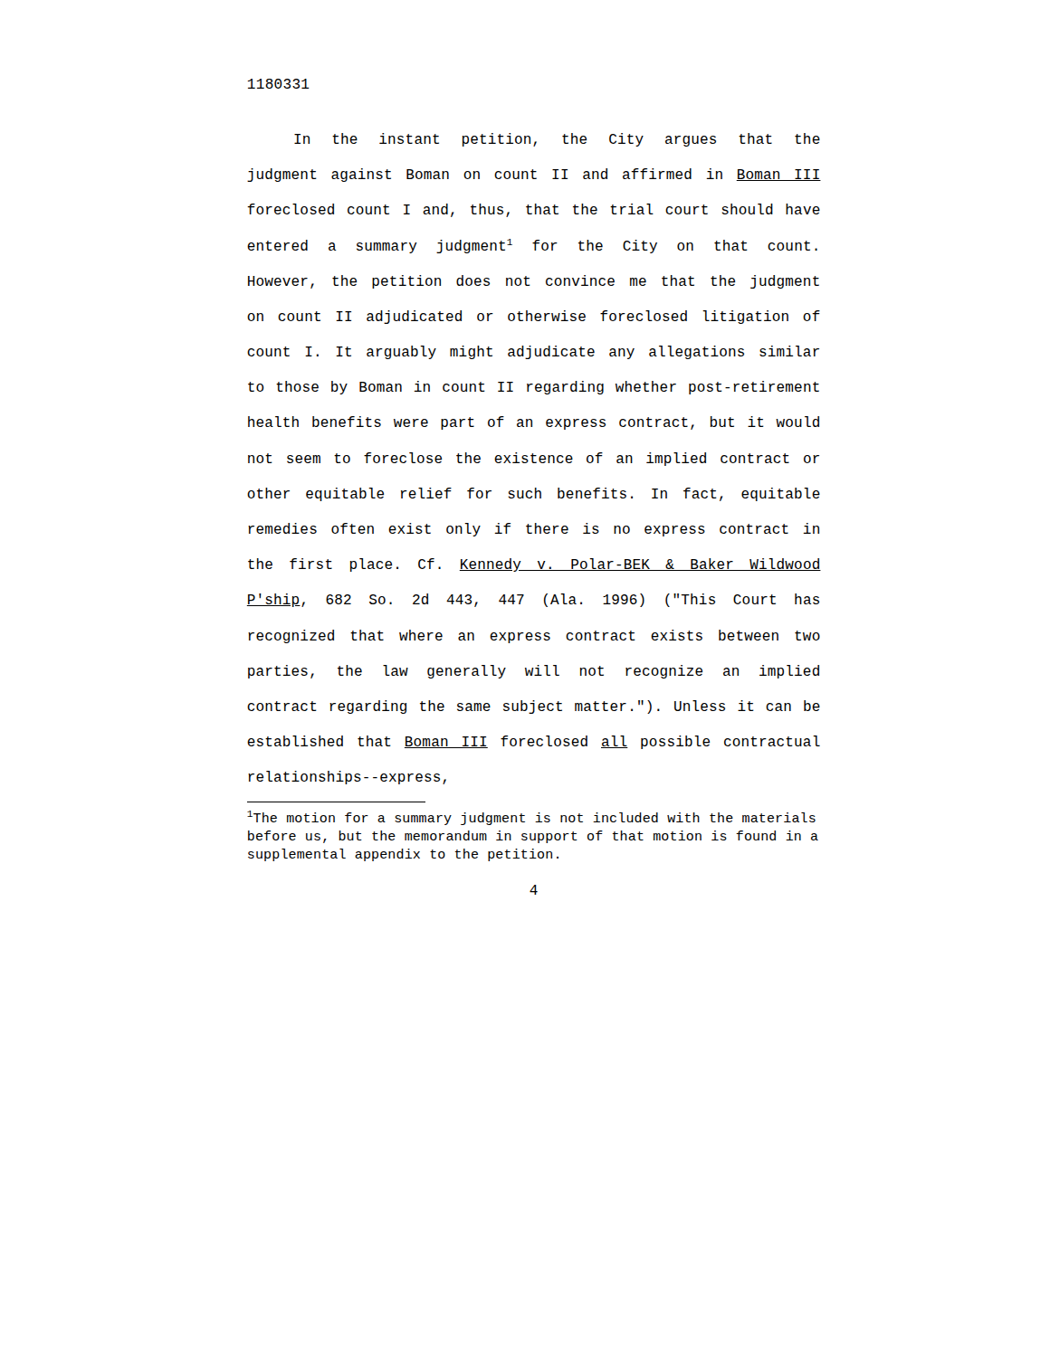1180331
In the instant petition, the City argues that the judgment against Boman on count II and affirmed in Boman III foreclosed count I and, thus, that the trial court should have entered a summary judgment1 for the City on that count. However, the petition does not convince me that the judgment on count II adjudicated or otherwise foreclosed litigation of count I. It arguably might adjudicate any allegations similar to those by Boman in count II regarding whether post-retirement health benefits were part of an express contract, but it would not seem to foreclose the existence of an implied contract or other equitable relief for such benefits. In fact, equitable remedies often exist only if there is no express contract in the first place. Cf. Kennedy v. Polar-BEK & Baker Wildwood P'ship, 682 So. 2d 443, 447 (Ala. 1996) ("This Court has recognized that where an express contract exists between two parties, the law generally will not recognize an implied contract regarding the same subject matter."). Unless it can be established that Boman III foreclosed all possible contractual relationships--express,
1The motion for a summary judgment is not included with the materials before us, but the memorandum in support of that motion is found in a supplemental appendix to the petition.
4